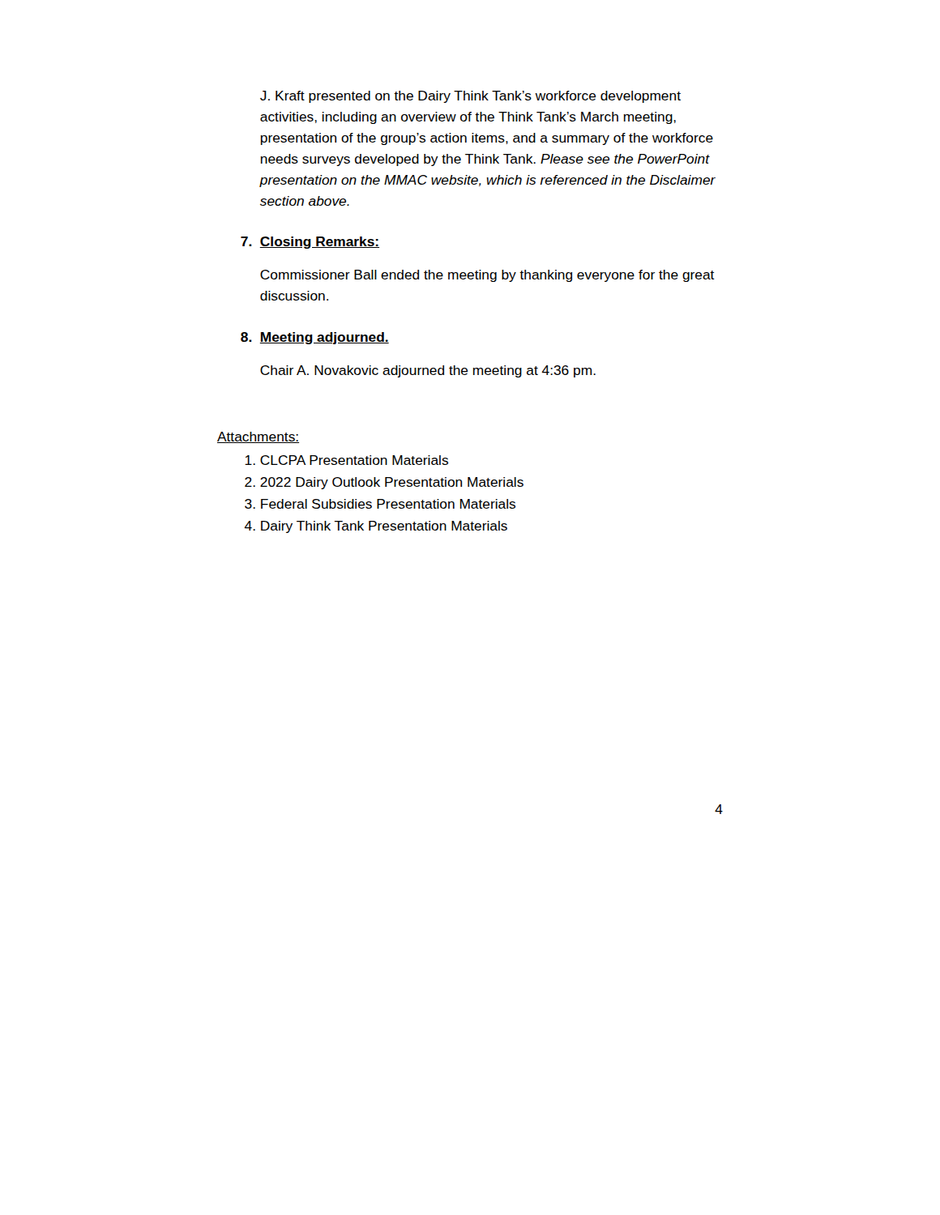J. Kraft presented on the Dairy Think Tank’s workforce development activities, including an overview of the Think Tank’s March meeting, presentation of the group’s action items, and a summary of the workforce needs surveys developed by the Think Tank. Please see the PowerPoint presentation on the MMAC website, which is referenced in the Disclaimer section above.
7. Closing Remarks:
Commissioner Ball ended the meeting by thanking everyone for the great discussion.
8. Meeting adjourned.
Chair A. Novakovic adjourned the meeting at 4:36 pm.
Attachments:
CLCPA Presentation Materials
2022 Dairy Outlook Presentation Materials
Federal Subsidies Presentation Materials
Dairy Think Tank Presentation Materials
4